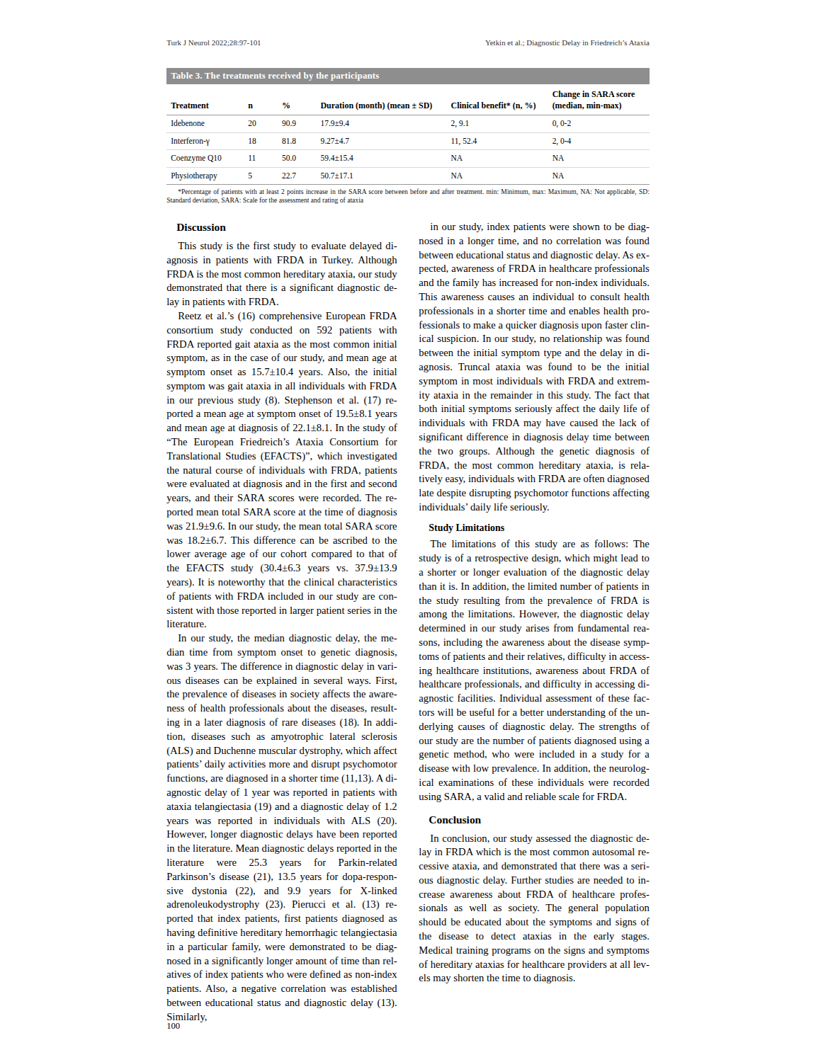Turk J Neurol 2022;28:97-101
Yetkin et al.; Diagnostic Delay in Friedreich’s Ataxia
Table 3. The treatments received by the participants
| Treatment | n | % | Duration (month) (mean ± SD) | Clinical benefit* (n, %) | Change in SARA score (median, min-max) |
| --- | --- | --- | --- | --- | --- |
| Idebenone | 20 | 90.9 | 17.9±9.4 | 2, 9.1 | 0, 0-2 |
| Interferon-γ | 18 | 81.8 | 9.27±4.7 | 11, 52.4 | 2, 0-4 |
| Coenzyme Q10 | 11 | 50.0 | 59.4±15.4 | NA | NA |
| Physiotherapy | 5 | 22.7 | 50.7±17.1 | NA | NA |
*Percentage of patients with at least 2 points increase in the SARA score between before and after treatment. min: Minimum, max: Maximum, NA: Not applicable, SD: Standard deviation, SARA: Scale for the assessment and rating of ataxia
Discussion
This study is the first study to evaluate delayed diagnosis in patients with FRDA in Turkey. Although FRDA is the most common hereditary ataxia, our study demonstrated that there is a significant diagnostic delay in patients with FRDA.
Reetz et al.’s (16) comprehensive European FRDA consortium study conducted on 592 patients with FRDA reported gait ataxia as the most common initial symptom, as in the case of our study, and mean age at symptom onset as 15.7±10.4 years. Also, the initial symptom was gait ataxia in all individuals with FRDA in our previous study (8). Stephenson et al. (17) reported a mean age at symptom onset of 19.5±8.1 years and mean age at diagnosis of 22.1±8.1. In the study of “The European Friedreich’s Ataxia Consortium for Translational Studies (EFACTS)”, which investigated the natural course of individuals with FRDA, patients were evaluated at diagnosis and in the first and second years, and their SARA scores were recorded. The reported mean total SARA score at the time of diagnosis was 21.9±9.6. In our study, the mean total SARA score was 18.2±6.7. This difference can be ascribed to the lower average age of our cohort compared to that of the EFACTS study (30.4±6.3 years vs. 37.9±13.9 years). It is noteworthy that the clinical characteristics of patients with FRDA included in our study are consistent with those reported in larger patient series in the literature.
In our study, the median diagnostic delay, the median time from symptom onset to genetic diagnosis, was 3 years. The difference in diagnostic delay in various diseases can be explained in several ways. First, the prevalence of diseases in society affects the awareness of health professionals about the diseases, resulting in a later diagnosis of rare diseases (18). In addition, diseases such as amyotrophic lateral sclerosis (ALS) and Duchenne muscular dystrophy, which affect patients’ daily activities more and disrupt psychomotor functions, are diagnosed in a shorter time (11,13). A diagnostic delay of 1 year was reported in patients with ataxia telangiectasia (19) and a diagnostic delay of 1.2 years was reported in individuals with ALS (20). However, longer diagnostic delays have been reported in the literature. Mean diagnostic delays reported in the literature were 25.3 years for Parkin-related Parkinson’s disease (21), 13.5 years for dopa-responsive dystonia (22), and 9.9 years for X-linked adrenoleukodystrophy (23). Pierucci et al. (13) reported that index patients, first patients diagnosed as having definitive hereditary hemorrhagic telangiectasia in a particular family, were demonstrated to be diagnosed in a significantly longer amount of time than relatives of index patients who were defined as non-index patients. Also, a negative correlation was established between educational status and diagnostic delay (13). Similarly,
in our study, index patients were shown to be diagnosed in a longer time, and no correlation was found between educational status and diagnostic delay. As expected, awareness of FRDA in healthcare professionals and the family has increased for non-index individuals. This awareness causes an individual to consult health professionals in a shorter time and enables health professionals to make a quicker diagnosis upon faster clinical suspicion. In our study, no relationship was found between the initial symptom type and the delay in diagnosis. Truncal ataxia was found to be the initial symptom in most individuals with FRDA and extremity ataxia in the remainder in this study. The fact that both initial symptoms seriously affect the daily life of individuals with FRDA may have caused the lack of significant difference in diagnosis delay time between the two groups. Although the genetic diagnosis of FRDA, the most common hereditary ataxia, is relatively easy, individuals with FRDA are often diagnosed late despite disrupting psychomotor functions affecting individuals’ daily life seriously.
Study Limitations
The limitations of this study are as follows: The study is of a retrospective design, which might lead to a shorter or longer evaluation of the diagnostic delay than it is. In addition, the limited number of patients in the study resulting from the prevalence of FRDA is among the limitations. However, the diagnostic delay determined in our study arises from fundamental reasons, including the awareness about the disease symptoms of patients and their relatives, difficulty in accessing healthcare institutions, awareness about FRDA of healthcare professionals, and difficulty in accessing diagnostic facilities. Individual assessment of these factors will be useful for a better understanding of the underlying causes of diagnostic delay. The strengths of our study are the number of patients diagnosed using a genetic method, who were included in a study for a disease with low prevalence. In addition, the neurological examinations of these individuals were recorded using SARA, a valid and reliable scale for FRDA.
Conclusion
In conclusion, our study assessed the diagnostic delay in FRDA which is the most common autosomal recessive ataxia, and demonstrated that there was a serious diagnostic delay. Further studies are needed to increase awareness about FRDA of healthcare professionals as well as society. The general population should be educated about the symptoms and signs of the disease to detect ataxias in the early stages. Medical training programs on the signs and symptoms of hereditary ataxias for healthcare providers at all levels may shorten the time to diagnosis.
100